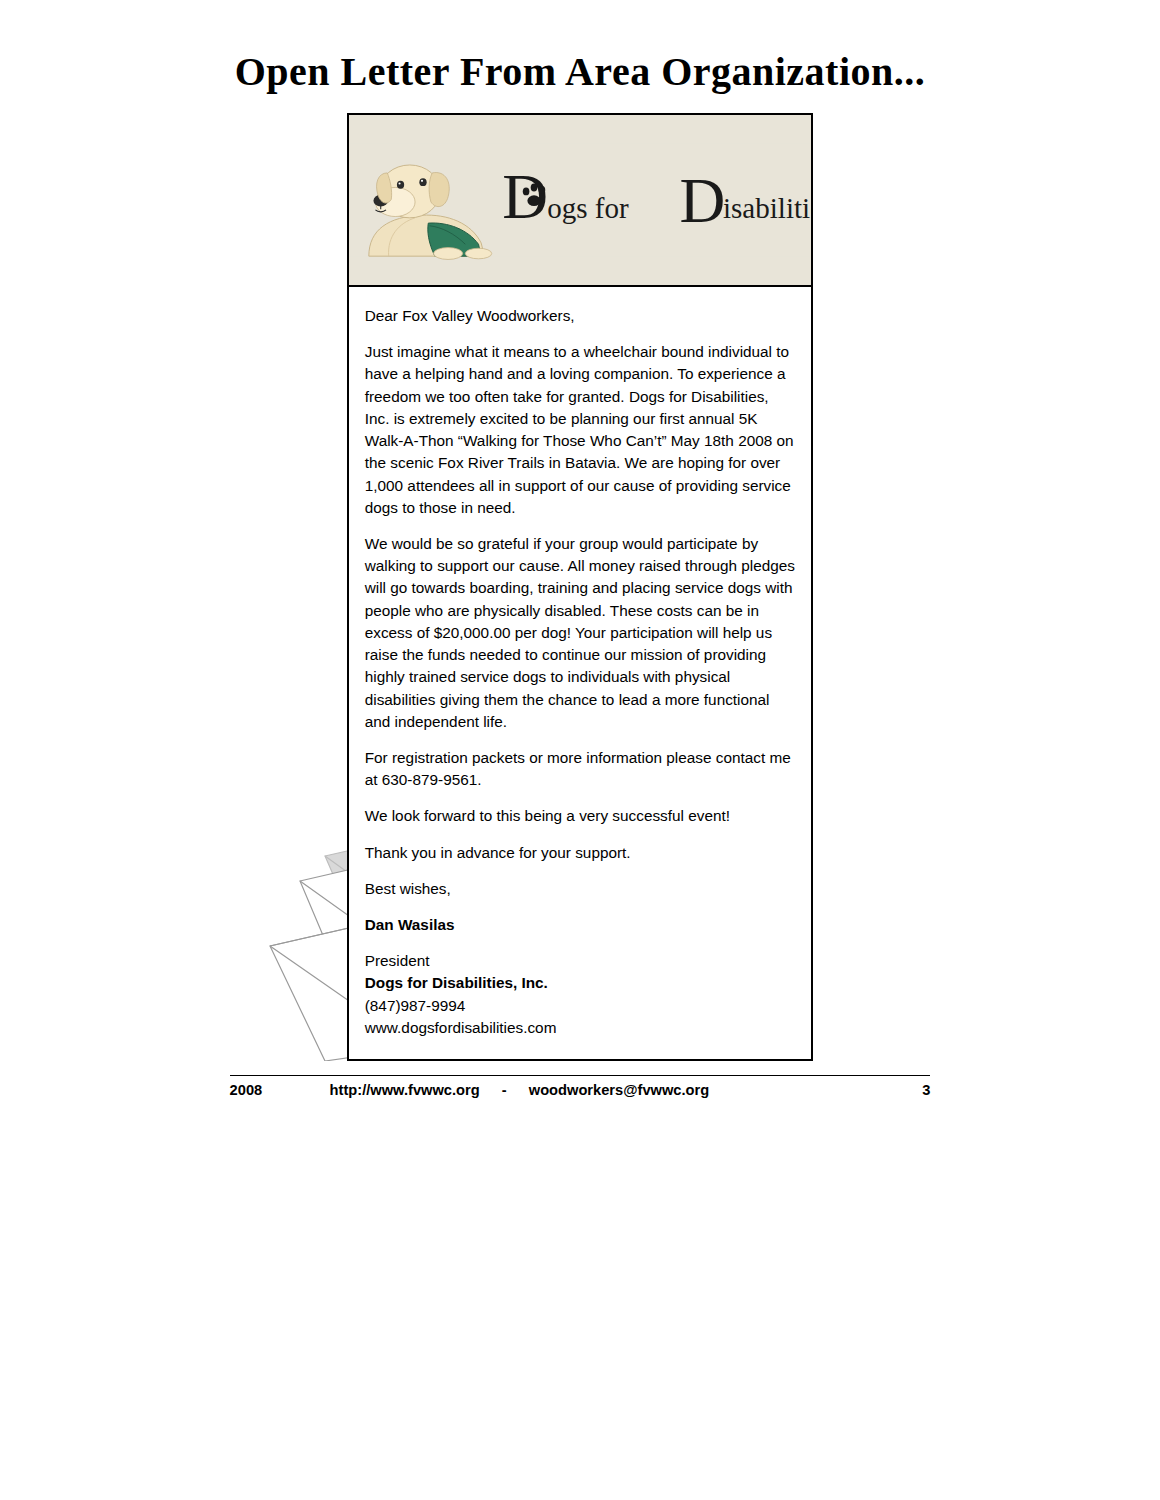Open Letter From Area Organization...
D ogs for D isabilities, inc.
Dear Fox Valley Woodworkers,
Just imagine what it means to a wheelchair bound individual to have a helping hand and a loving companion. To experience a freedom we too often take for granted. Dogs for Disabilities, Inc. is extremely excited to be planning our first annual 5K Walk-A-Thon “Walking for Those Who Can’t” May 18th 2008 on the scenic Fox River Trails in Batavia. We are hoping for over 1,000 attendees all in support of our cause of providing service dogs to those in need.
We would be so grateful if your group would participate by walking to support our cause. All money raised through pledges will go towards boarding, training and placing service dogs with people who are physically disabled. These costs can be in excess of $20,000.00 per dog! Your participation will help us raise the funds needed to continue our mission of providing highly trained service dogs to individuals with physical disabilities giving them the chance to lead a more functional and independent life.
For registration packets or more information please contact me at 630-879-9561.
We look forward to this being a very successful event!
Thank you in advance for your support.
Best wishes,
Dan Wasilas
President
Dogs for Disabilities, Inc.
(847)987-9994
www.dogsfordisabilities.com
2008 http://www.fvwwc.org - woodworkers@fvwwc.org 3